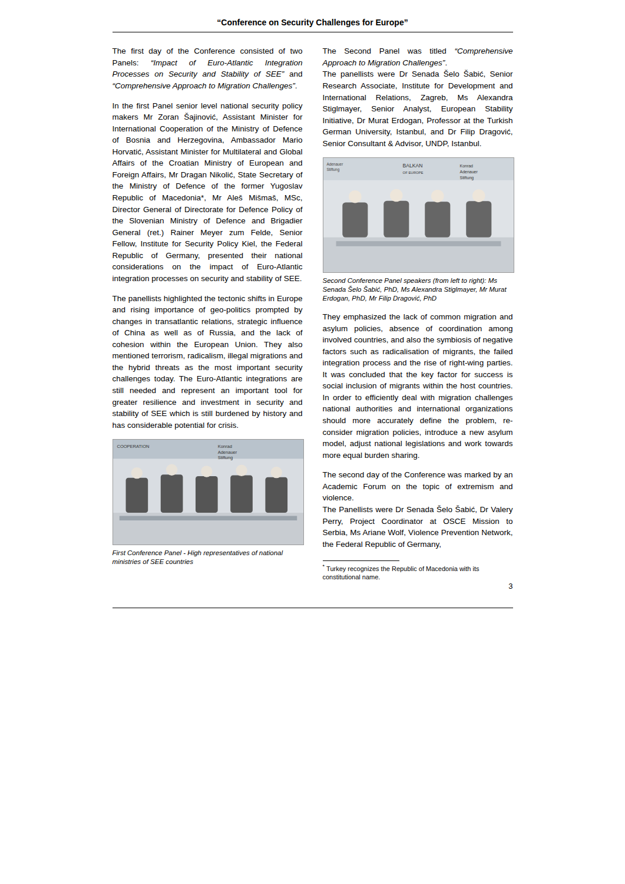“Conference on Security Challenges for Europe”
The first day of the Conference consisted of two Panels: “Impact of Euro-Atlantic Integration Processes on Security and Stability of SEE” and “Comprehensive Approach to Migration Challenges”.
In the first Panel senior level national security policy makers Mr Zoran Šajinović, Assistant Minister for International Cooperation of the Ministry of Defence of Bosnia and Herzegovina, Ambassador Mario Horvatić, Assistant Minister for Multilateral and Global Affairs of the Croatian Ministry of European and Foreign Affairs, Mr Dragan Nikolić, State Secretary of the Ministry of Defence of the former Yugoslav Republic of Macedonia*, Mr Aleš Mišmaš, MSc, Director General of Directorate for Defence Policy of the Slovenian Ministry of Defence and Brigadier General (ret.) Rainer Meyer zum Felde, Senior Fellow, Institute for Security Policy Kiel, the Federal Republic of Germany, presented their national considerations on the impact of Euro-Atlantic integration processes on security and stability of SEE.
The panellists highlighted the tectonic shifts in Europe and rising importance of geo-politics prompted by changes in transatlantic relations, strategic influence of China as well as of Russia, and the lack of cohesion within the European Union. They also mentioned terrorism, radicalism, illegal migrations and the hybrid threats as the most important security challenges today. The Euro-Atlantic integrations are still needed and represent an important tool for greater resilience and investment in security and stability of SEE which is still burdened by history and has considerable potential for crisis.
First Conference Panel - High representatives of national ministries of SEE countries
The Second Panel was titled “Comprehensive Approach to Migration Challenges”.
The panellists were Dr Senada Šelo Šabić, Senior Research Associate, Institute for Development and International Relations, Zagreb, Ms Alexandra Stiglmayer, Senior Analyst, European Stability Initiative, Dr Murat Erdogan, Professor at the Turkish German University, Istanbul, and Dr Filip Dragović, Senior Consultant & Advisor, UNDP, Istanbul.
Second Conference Panel speakers (from left to right): Ms Senada Šelo Šabić, PhD, Ms Alexandra Stiglmayer, Mr Murat Erdogan, PhD, Mr Filip Dragović, PhD
They emphasized the lack of common migration and asylum policies, absence of coordination among involved countries, and also the symbiosis of negative factors such as radicalisation of migrants, the failed integration process and the rise of right-wing parties. It was concluded that the key factor for success is social inclusion of migrants within the host countries. In order to efficiently deal with migration challenges national authorities and international organizations should more accurately define the problem, re-consider migration policies, introduce a new asylum model, adjust national legislations and work towards more equal burden sharing.
The second day of the Conference was marked by an Academic Forum on the topic of extremism and violence.
The Panellists were Dr Senada Šelo Šabić, Dr Valery Perry, Project Coordinator at OSCE Mission to Serbia, Ms Ariane Wolf, Violence Prevention Network, the Federal Republic of Germany,
* Turkey recognizes the Republic of Macedonia with its constitutional name.
3